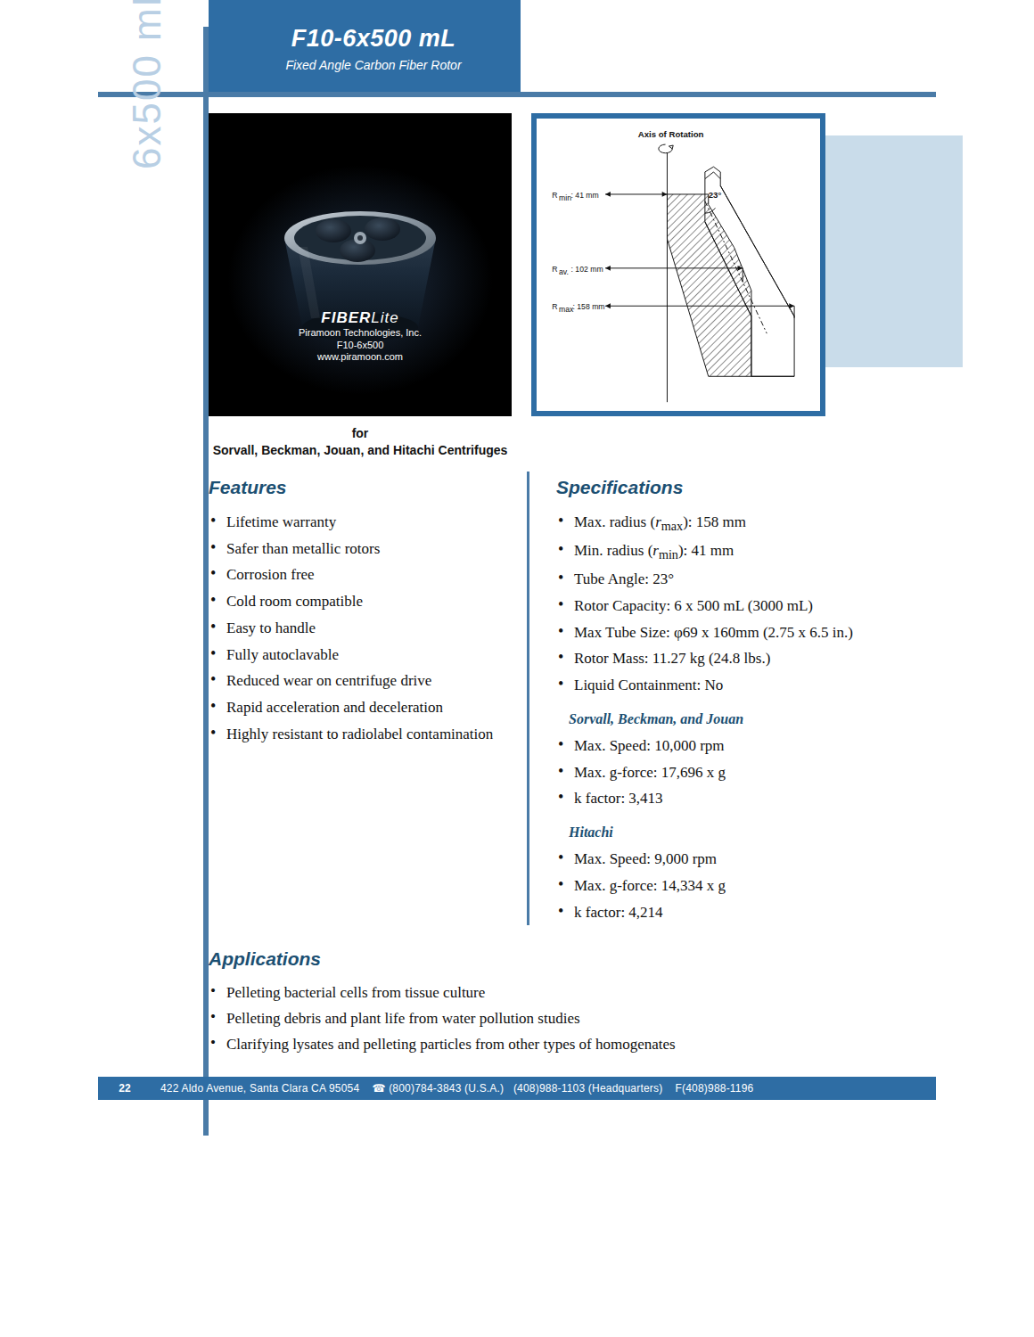F10-6x500 mL
Fixed Angle Carbon Fiber Rotor
6x500 mL
FIBERLite
Piramoon Technologies, Inc.
F10-6x500
www.piramoon.com
Axis of Rotation R min : 41 mm R av. : 102 mm R max : 158 mm 23°
for
Sorvall, Beckman, Jouan, and Hitachi Centrifuges
Features
Lifetime warranty
Safer than metallic rotors
Corrosion free
Cold room compatible
Easy to handle
Fully autoclavable
Reduced wear on centrifuge drive
Rapid acceleration and deceleration
Highly resistant to radiolabel contamination
Specifications
Max. radius (rmax): 158 mm
Min. radius (rmin): 41 mm
Tube Angle: 23°
Rotor Capacity: 6 x 500 mL (3000 mL)
Max Tube Size: φ69 x 160mm (2.75 x 6.5 in.)
Rotor Mass: 11.27 kg (24.8 lbs.)
Liquid Containment: No
Sorvall, Beckman, and Jouan
Max. Speed: 10,000 rpm
Max. g-force: 17,696 x g
k factor: 3,413
Hitachi
Max. Speed: 9,000 rpm
Max. g-force: 14,334 x g
k factor: 4,214
Applications
Pelleting bacterial cells from tissue culture
Pelleting debris and plant life from water pollution studies
Clarifying lysates and pelleting particles from other types of homogenates
22
422 Aldo Avenue, Santa Clara CA 95054 ☎ (800)784-3843 (U.S.A.) (408)988-1103 (Headquarters) F(408)988-1196